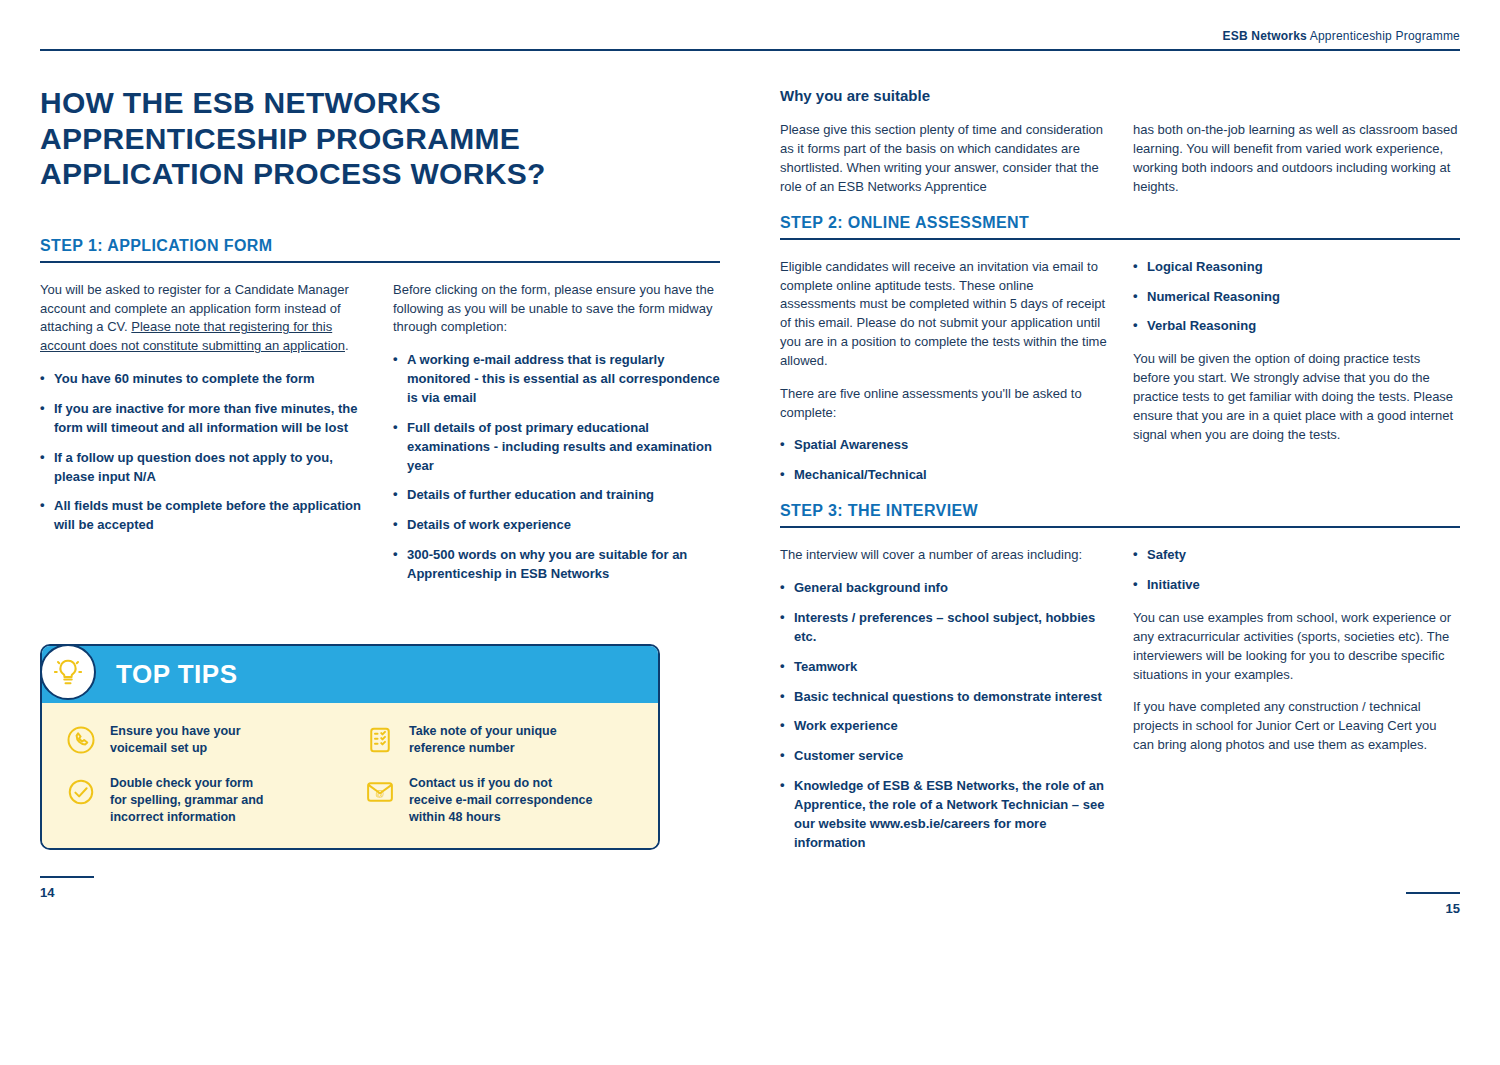ESB Networks Apprenticeship Programme
How the ESB Networks
Apprenticeship Programme
Application Process Works?
Step 1: Application Form
You will be asked to register for a Candidate Manager account and complete an application form instead of attaching a CV. Please note that registering for this account does not constitute submitting an application.
You have 60 minutes to complete the form
If you are inactive for more than five minutes, the form will timeout and all information will be lost
If a follow up question does not apply to you, please input N/A
All fields must be complete before the application will be accepted
Before clicking on the form, please ensure you have the following as you will be unable to save the form midway through completion:
A working e-mail address that is regularly monitored - this is essential as all correspondence is via email
Full details of post primary educational examinations - including results and examination year
Details of further education and training
Details of work experience
300-500 words on why you are suitable for an Apprenticeship in ESB Networks
Top Tips
Ensure you have your
voicemail set up
Take note of your unique
reference number
Double check your form
for spelling, grammar and
incorrect information
@
Contact us if you do not
receive e-mail correspondence
within 48 hours
14
Why you are suitable
Please give this section plenty of time and consideration as it forms part of the basis on which candidates are shortlisted. When writing your answer, consider that the role of an ESB Networks Apprentice
has both on-the-job learning as well as classroom based learning. You will benefit from varied work experience, working both indoors and outdoors including working at heights.
Step 2: Online Assessment
Eligible candidates will receive an invitation via email to complete online aptitude tests. These online assessments must be completed within 5 days of receipt of this email. Please do not submit your application until you are in a position to complete the tests within the time allowed.
There are five online assessments you'll be asked to complete:
Spatial Awareness
Mechanical/Technical
Logical Reasoning
Numerical Reasoning
Verbal Reasoning
You will be given the option of doing practice tests before you start. We strongly advise that you do the practice tests to get familiar with doing the tests. Please ensure that you are in a quiet place with a good internet signal when you are doing the tests.
Step 3: The Interview
The interview will cover a number of areas including:
General background info
Interests / preferences – school subject, hobbies etc.
Teamwork
Basic technical questions to demonstrate interest
Work experience
Customer service
Knowledge of ESB & ESB Networks, the role of an Apprentice, the role of a Network Technician – see our website www.esb.ie/careers for more information
Safety
Initiative
You can use examples from school, work experience or any extracurricular activities (sports, societies etc). The interviewers will be looking for you to describe specific situations in your examples.
If you have completed any construction / technical projects in school for Junior Cert or Leaving Cert you can bring along photos and use them as examples.
15